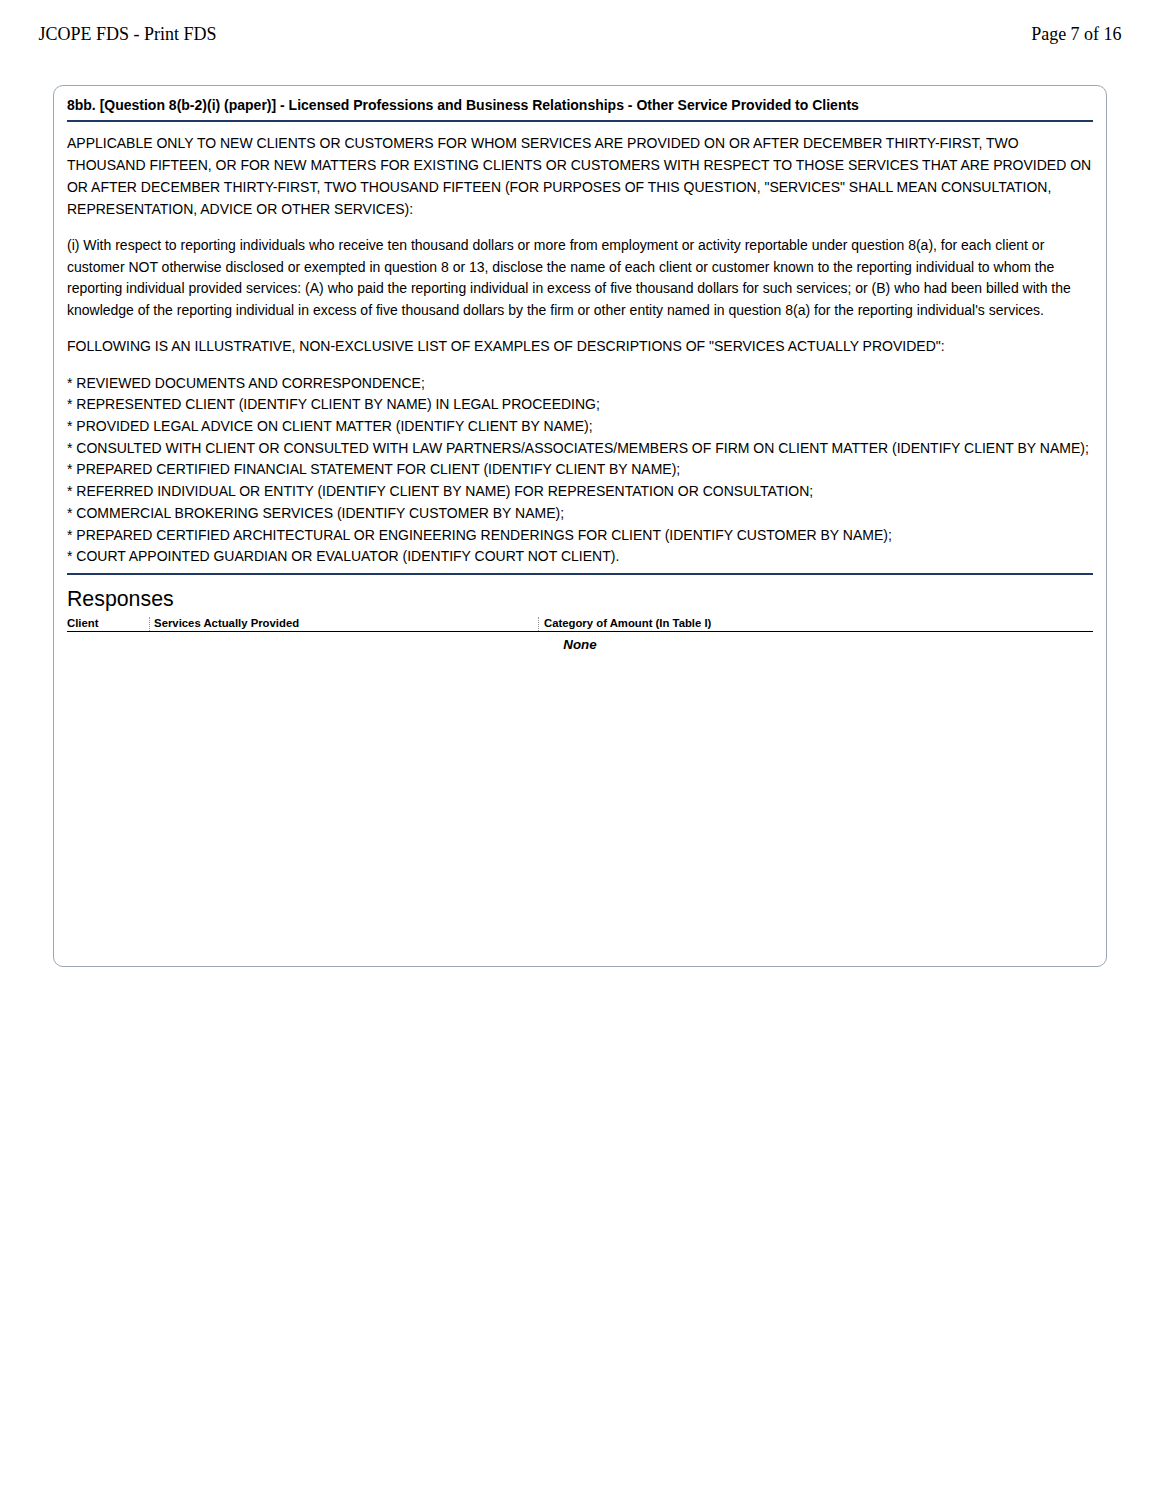JCOPE FDS - Print FDS
Page 7 of 16
8bb. [Question 8(b-2)(i) (paper)] - Licensed Professions and Business Relationships - Other Service Provided to Clients
APPLICABLE ONLY TO NEW CLIENTS OR CUSTOMERS FOR WHOM SERVICES ARE PROVIDED ON OR AFTER DECEMBER THIRTY-FIRST, TWO THOUSAND FIFTEEN, OR FOR NEW MATTERS FOR EXISTING CLIENTS OR CUSTOMERS WITH RESPECT TO THOSE SERVICES THAT ARE PROVIDED ON OR AFTER DECEMBER THIRTY-FIRST, TWO THOUSAND FIFTEEN (FOR PURPOSES OF THIS QUESTION, "SERVICES" SHALL MEAN CONSULTATION, REPRESENTATION, ADVICE OR OTHER SERVICES):
(i) With respect to reporting individuals who receive ten thousand dollars or more from employment or activity reportable under question 8(a), for each client or customer NOT otherwise disclosed or exempted in question 8 or 13, disclose the name of each client or customer known to the reporting individual to whom the reporting individual provided services: (A) who paid the reporting individual in excess of five thousand dollars for such services; or (B) who had been billed with the knowledge of the reporting individual in excess of five thousand dollars by the firm or other entity named in question 8(a) for the reporting individual's services.
FOLLOWING IS AN ILLUSTRATIVE, NON-EXCLUSIVE LIST OF EXAMPLES OF DESCRIPTIONS OF "SERVICES ACTUALLY PROVIDED":
* REVIEWED DOCUMENTS AND CORRESPONDENCE;
* REPRESENTED CLIENT (IDENTIFY CLIENT BY NAME) IN LEGAL PROCEEDING;
* PROVIDED LEGAL ADVICE ON CLIENT MATTER (IDENTIFY CLIENT BY NAME);
* CONSULTED WITH CLIENT OR CONSULTED WITH LAW PARTNERS/ASSOCIATES/MEMBERS OF FIRM ON CLIENT MATTER (IDENTIFY CLIENT BY NAME);
* PREPARED CERTIFIED FINANCIAL STATEMENT FOR CLIENT (IDENTIFY CLIENT BY NAME);
* REFERRED INDIVIDUAL OR ENTITY (IDENTIFY CLIENT BY NAME) FOR REPRESENTATION OR CONSULTATION;
* COMMERCIAL BROKERING SERVICES (IDENTIFY CUSTOMER BY NAME);
* PREPARED CERTIFIED ARCHITECTURAL OR ENGINEERING RENDERINGS FOR CLIENT (IDENTIFY CUSTOMER BY NAME);
* COURT APPOINTED GUARDIAN OR EVALUATOR (IDENTIFY COURT NOT CLIENT).
Responses
| Client | Services Actually Provided | Category of Amount (In Table I) |
| --- | --- | --- |
None